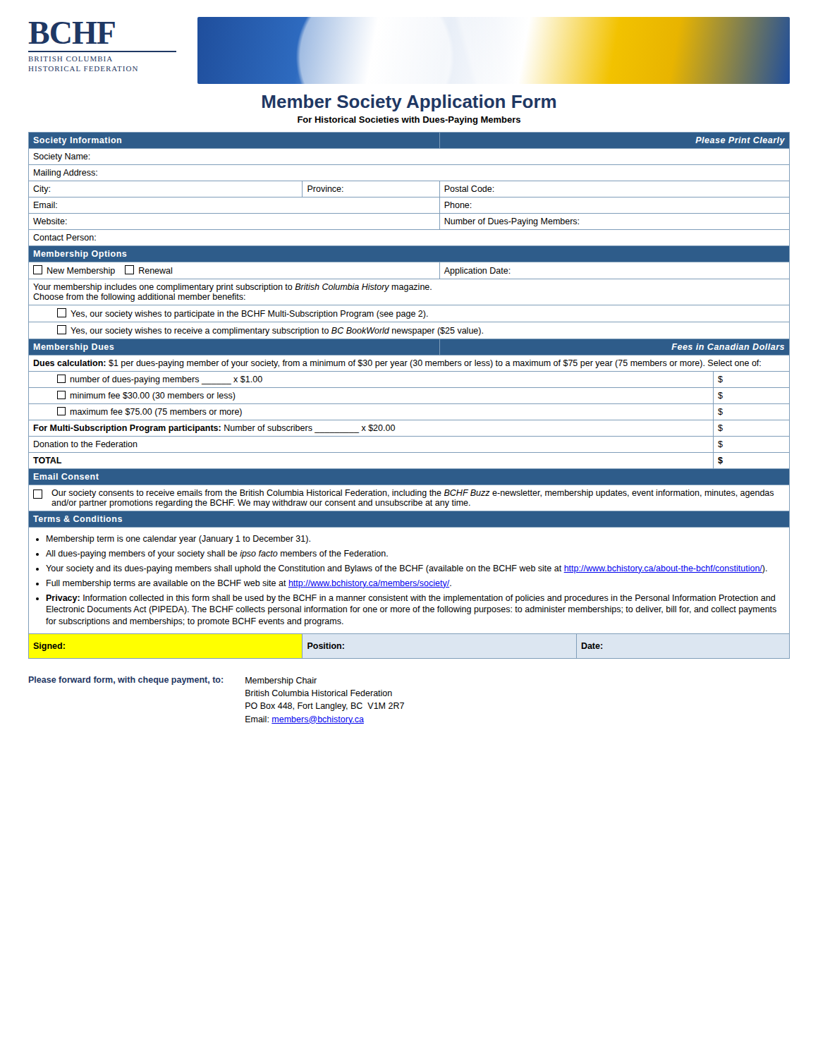BCHF
BRITISH COLUMBIA
HISTORICAL FEDERATION
Member Society Application Form
For Historical Societies with Dues-Paying Members
| Society Information | Please Print Clearly |
| Society Name: |
| Mailing Address: |
| City: | Province: | Postal Code: |
| Email: | Phone: |
| Website: | Number of Dues-Paying Members: |
| Contact Person: |
| Membership Options |
| New Membership Renewal | Application Date: |
| Your membership includes one complimentary print subscription to British Columbia History magazine. Choose from the following additional member benefits: |
| Yes, our society wishes to participate in the BCHF Multi-Subscription Program (see page 2). |
| Yes, our society wishes to receive a complimentary subscription to BC BookWorld newspaper ($25 value). |
| Membership Dues | Fees in Canadian Dollars |
| Dues calculation: $1 per dues-paying member of your society, from a minimum of $30 per year (30 members or less) to a maximum of $75 per year (75 members or more). Select one of: |
| number of dues-paying members ______ x $1.00 | $ |
| minimum fee $30.00 (30 members or less) | $ |
| maximum fee $75.00 (75 members or more) | $ |
| For Multi-Subscription Program participants: Number of subscribers _________ x $20.00 | $ |
| Donation to the Federation | $ |
| TOTAL | $ |
| Email Consent |
| Our society consents to receive emails from the British Columbia Historical Federation, including the BCHF Buzz e-newsletter, membership updates, event information, minutes, agendas and/or partner promotions regarding the BCHF. We may withdraw our consent and unsubscribe at any time. |
| Terms & Conditions |
| Membership term is one calendar year (January 1 to December 31). All dues-paying members of your society shall be ipso facto members of the Federation. Your society and its dues-paying members shall uphold the Constitution and Bylaws of the BCHF (available on the BCHF web site at http://www.bchistory.ca/about-the-bchf/constitution/ ). Full membership terms are available on the BCHF web site at http://www.bchistory.ca/members/society/ . Privacy: Information collected in this form shall be used by the BCHF in a manner consistent with the implementation of policies and procedures in the Personal Information Protection and Electronic Documents Act (PIPEDA). The BCHF collects personal information for one or more of the following purposes: to administer memberships; to deliver, bill for, and collect payments for subscriptions and memberships; to promote BCHF events and programs. |
| Signed: | Position: | Date: |
Please forward form, with cheque payment, to:
Membership Chair
British Columbia Historical Federation
PO Box 448, Fort Langley, BC V1M 2R7
Email: members@bchistory.ca